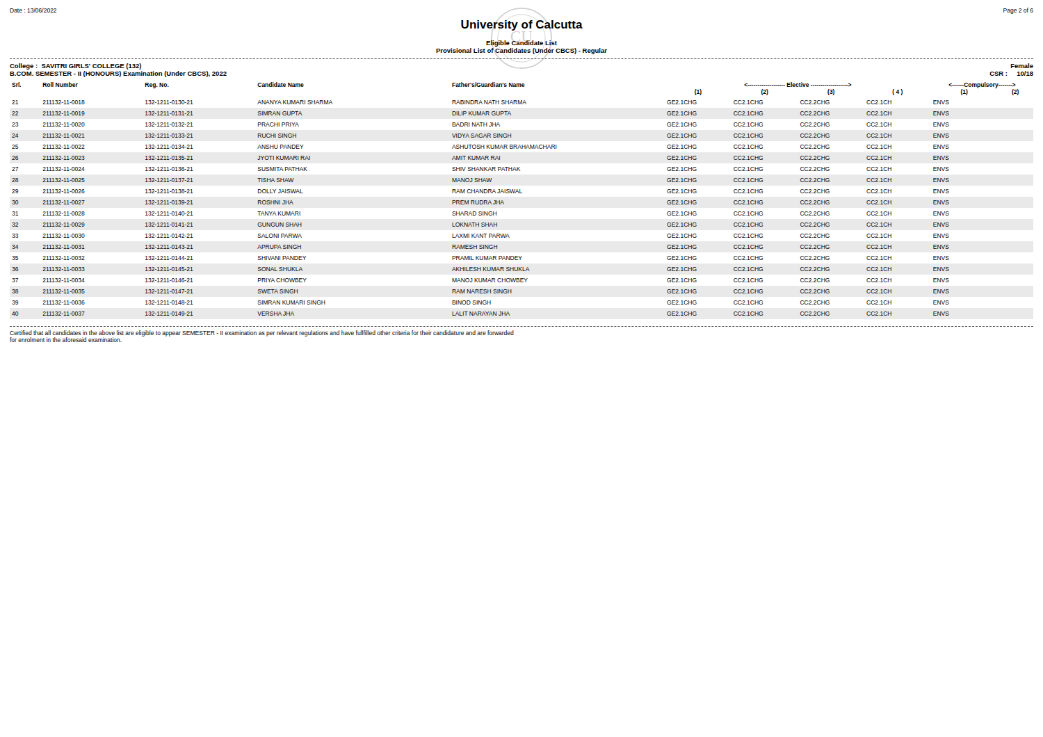Date : 13/06/2022
Page 2 of 6
University of Calcutta
Eligible Candidate List
Provisional List of Candidates (Under CBCS) - Regular
College : SAVITRI GIRLS' COLLEGE (132)
Female
B.COM. SEMESTER - II (HONOURS) Examination (Under CBCS), 2022
CSR : 10/18
| Srl. | Roll Number | Reg. No. | Candidate Name | Father's/Guardian's Name | <------------------- Elective -------------------> | <------Compulsory-------> |
| --- | --- | --- | --- | --- | --- | --- |
| | | | | | (1) | (2) | (3) | ( 4 ) | (1) | (2) |
| 21 | 211132-11-0018 | 132-1211-0130-21 | ANANYA KUMARI SHARMA | RABINDRA NATH SHARMA | GE2.1CHG | CC2.1CHG | CC2.2CHG | CC2.1CH | ENVS | |
| 22 | 211132-11-0019 | 132-1211-0131-21 | SIMRAN GUPTA | DILIP KUMAR GUPTA | GE2.1CHG | CC2.1CHG | CC2.2CHG | CC2.1CH | ENVS | |
| 23 | 211132-11-0020 | 132-1211-0132-21 | PRACHI PRIYA | BADRI NATH JHA | GE2.1CHG | CC2.1CHG | CC2.2CHG | CC2.1CH | ENVS | |
| 24 | 211132-11-0021 | 132-1211-0133-21 | RUCHI SINGH | VIDYA SAGAR SINGH | GE2.1CHG | CC2.1CHG | CC2.2CHG | CC2.1CH | ENVS | |
| 25 | 211132-11-0022 | 132-1211-0134-21 | ANSHU PANDEY | ASHUTOSH KUMAR BRAHAMACHARI | GE2.1CHG | CC2.1CHG | CC2.2CHG | CC2.1CH | ENVS | |
| 26 | 211132-11-0023 | 132-1211-0135-21 | JYOTI KUMARI RAI | AMIT KUMAR RAI | GE2.1CHG | CC2.1CHG | CC2.2CHG | CC2.1CH | ENVS | |
| 27 | 211132-11-0024 | 132-1211-0136-21 | SUSMITA PATHAK | SHIV SHANKAR PATHAK | GE2.1CHG | CC2.1CHG | CC2.2CHG | CC2.1CH | ENVS | |
| 28 | 211132-11-0025 | 132-1211-0137-21 | TISHA SHAW | MANOJ SHAW | GE2.1CHG | CC2.1CHG | CC2.2CHG | CC2.1CH | ENVS | |
| 29 | 211132-11-0026 | 132-1211-0138-21 | DOLLY JAISWAL | RAM CHANDRA JAISWAL | GE2.1CHG | CC2.1CHG | CC2.2CHG | CC2.1CH | ENVS | |
| 30 | 211132-11-0027 | 132-1211-0139-21 | ROSHNI JHA | PREM RUDRA JHA | GE2.1CHG | CC2.1CHG | CC2.2CHG | CC2.1CH | ENVS | |
| 31 | 211132-11-0028 | 132-1211-0140-21 | TANYA KUMARI | SHARAD SINGH | GE2.1CHG | CC2.1CHG | CC2.2CHG | CC2.1CH | ENVS | |
| 32 | 211132-11-0029 | 132-1211-0141-21 | GUNGUN SHAH | LOKNATH SHAH | GE2.1CHG | CC2.1CHG | CC2.2CHG | CC2.1CH | ENVS | |
| 33 | 211132-11-0030 | 132-1211-0142-21 | SALONI PARWA | LAXMI KANT PARWA | GE2.1CHG | CC2.1CHG | CC2.2CHG | CC2.1CH | ENVS | |
| 34 | 211132-11-0031 | 132-1211-0143-21 | APRUPA SINGH | RAMESH SINGH | GE2.1CHG | CC2.1CHG | CC2.2CHG | CC2.1CH | ENVS | |
| 35 | 211132-11-0032 | 132-1211-0144-21 | SHIVANI PANDEY | PRAMIL KUMAR PANDEY | GE2.1CHG | CC2.1CHG | CC2.2CHG | CC2.1CH | ENVS | |
| 36 | 211132-11-0033 | 132-1211-0145-21 | SONAL SHUKLA | AKHILESH KUMAR SHUKLA | GE2.1CHG | CC2.1CHG | CC2.2CHG | CC2.1CH | ENVS | |
| 37 | 211132-11-0034 | 132-1211-0146-21 | PRIYA CHOWBEY | MANOJ KUMAR CHOWBEY | GE2.1CHG | CC2.1CHG | CC2.2CHG | CC2.1CH | ENVS | |
| 38 | 211132-11-0035 | 132-1211-0147-21 | SWETA SINGH | RAM NARESH SINGH | GE2.1CHG | CC2.1CHG | CC2.2CHG | CC2.1CH | ENVS | |
| 39 | 211132-11-0036 | 132-1211-0148-21 | SIMRAN KUMARI SINGH | BINOD SINGH | GE2.1CHG | CC2.1CHG | CC2.2CHG | CC2.1CH | ENVS | |
| 40 | 211132-11-0037 | 132-1211-0149-21 | VERSHA JHA | LALIT NARAYAN JHA | GE2.1CHG | CC2.1CHG | CC2.2CHG | CC2.1CH | ENVS | |
Certified that all candidates in the above list are eligible to appear SEMESTER - II examination as per relevant regulations and have fullfilled other criteria for their candidature and are forwarded
for enrolment in the aforesaid examination.